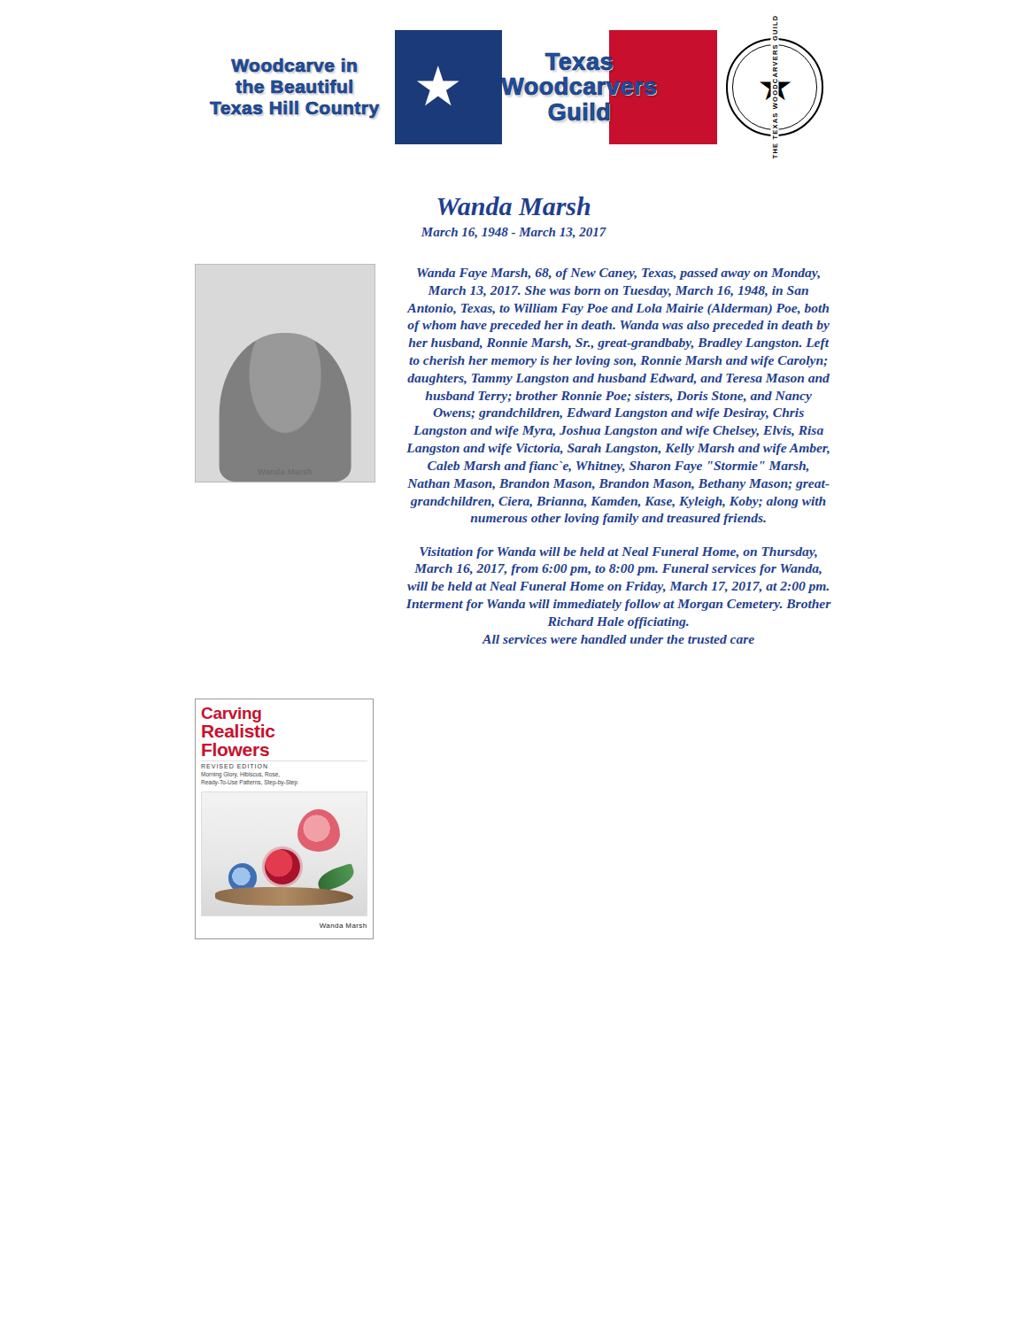Woodcarve in
the Beautiful
Texas Hill Country
★
Texas
Woodcarvers
Guild
★ THE TEXAS WOODCARVERS GUILD
Wanda Marsh
March 16, 1948 - March 13, 2017
Wanda Marsh
CarvingRealistic Flowers
REVISED EDITION
Morning Glory, Hibiscus, Rose,
Ready-To-Use Patterns, Step-by-Step
Wanda Marsh
Wanda Faye Marsh, 68, of New Caney, Texas, passed away on Monday, March 13, 2017. She was born on Tuesday, March 16, 1948, in San Antonio, Texas, to William Fay Poe and Lola Mairie (Alderman) Poe, both of whom have preceded her in death. Wanda was also preceded in death by her husband, Ronnie Marsh, Sr., great-grandbaby, Bradley Langston. Left to cherish her memory is her loving son, Ronnie Marsh and wife Carolyn; daughters, Tammy Langston and husband Edward, and Teresa Mason and husband Terry; brother Ronnie Poe; sisters, Doris Stone, and Nancy Owens; grandchildren, Edward Langston and wife Desiray, Chris Langston and wife Myra, Joshua Langston and wife Chelsey, Elvis, Risa Langston and wife Victoria, Sarah Langston, Kelly Marsh and wife Amber, Caleb Marsh and fianc`e, Whitney, Sharon Faye "Stormie" Marsh, Nathan Mason, Brandon Mason, Brandon Mason, Bethany Mason; great-grandchildren, Ciera, Brianna, Kamden, Kase, Kyleigh, Koby; along with numerous other loving family and treasured friends.
Visitation for Wanda will be held at Neal Funeral Home, on Thursday, March 16, 2017, from 6:00 pm, to 8:00 pm. Funeral services for Wanda, will be held at Neal Funeral Home on Friday, March 17, 2017, at 2:00 pm. Interment for Wanda will immediately follow at Morgan Cemetery. Brother Richard Hale officiating.
All services were handled under the trusted care